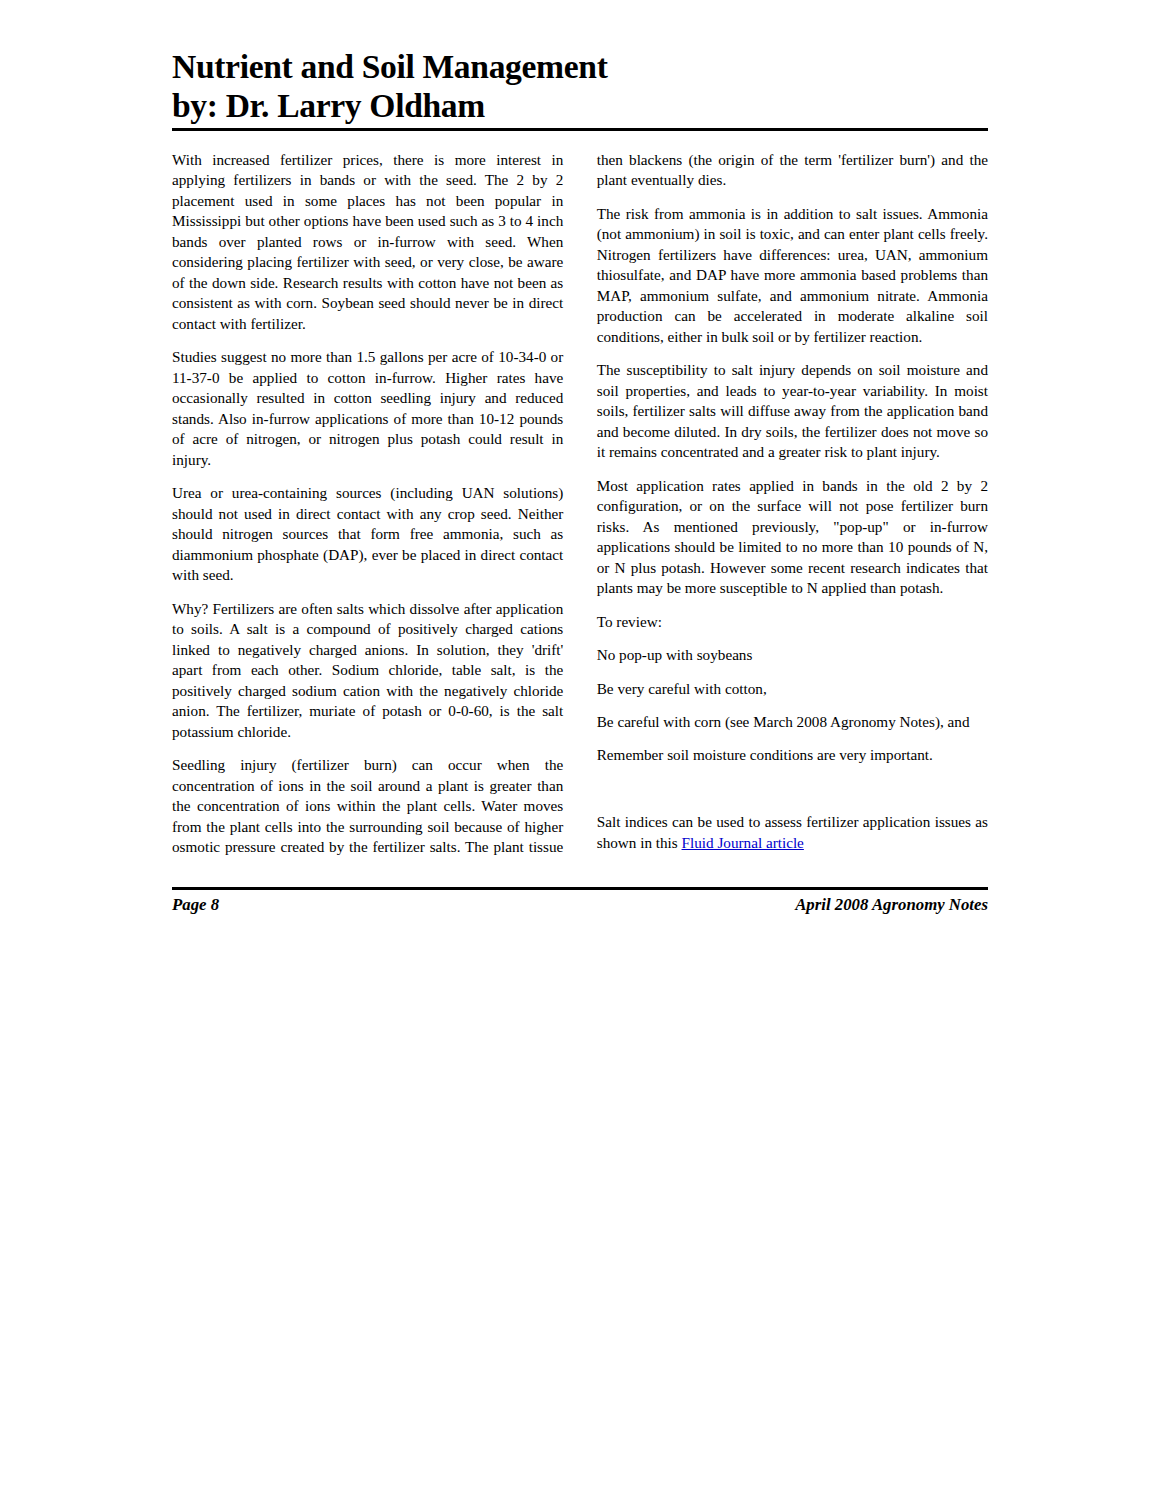Nutrient and Soil Management by: Dr. Larry Oldham
With increased fertilizer prices, there is more interest in applying fertilizers in bands or with the seed. The 2 by 2 placement used in some places has not been popular in Mississippi but other options have been used such as 3 to 4 inch bands over planted rows or in-furrow with seed. When considering placing fertilizer with seed, or very close, be aware of the down side. Research results with cotton have not been as consistent as with corn. Soybean seed should never be in direct contact with fertilizer.
Studies suggest no more than 1.5 gallons per acre of 10-34-0 or 11-37-0 be applied to cotton in-furrow. Higher rates have occasionally resulted in cotton seedling injury and reduced stands. Also in-furrow applications of more than 10-12 pounds of acre of nitrogen, or nitrogen plus potash could result in injury.
Urea or urea-containing sources (including UAN solutions) should not used in direct contact with any crop seed. Neither should nitrogen sources that form free ammonia, such as diammonium phosphate (DAP), ever be placed in direct contact with seed.
Why? Fertilizers are often salts which dissolve after application to soils. A salt is a compound of positively charged cations linked to negatively charged anions. In solution, they 'drift' apart from each other. Sodium chloride, table salt, is the positively charged sodium cation with the negatively chloride anion. The fertilizer, muriate of potash or 0-0-60, is the salt potassium chloride.
Seedling injury (fertilizer burn) can occur when the concentration of ions in the soil around a plant is greater than the concentration of ions within the plant cells. Water moves from the plant cells into the surrounding soil because of higher osmotic pressure created by the fertilizer salts. The plant tissue then blackens (the origin of the term 'fertilizer burn') and the plant eventually dies.
The risk from ammonia is in addition to salt issues. Ammonia (not ammonium) in soil is toxic, and can enter plant cells freely. Nitrogen fertilizers have differences: urea, UAN, ammonium thiosulfate, and DAP have more ammonia based problems than MAP, ammonium sulfate, and ammonium nitrate. Ammonia production can be accelerated in moderate alkaline soil conditions, either in bulk soil or by fertilizer reaction.
The susceptibility to salt injury depends on soil moisture and soil properties, and leads to year-to-year variability. In moist soils, fertilizer salts will diffuse away from the application band and become diluted. In dry soils, the fertilizer does not move so it remains concentrated and a greater risk to plant injury.
Most application rates applied in bands in the old 2 by 2 configuration, or on the surface will not pose fertilizer burn risks. As mentioned previously, "pop-up" or in-furrow applications should be limited to no more than 10 pounds of N, or N plus potash. However some recent research indicates that plants may be more susceptible to N applied than potash.
To review:
No pop-up with soybeans
Be very careful with cotton,
Be careful with corn (see March 2008 Agronomy Notes), and
Remember soil moisture conditions are very important.
Salt indices can be used to assess fertilizer application issues as shown in this Fluid Journal article
Page 8 April 2008 Agronomy Notes